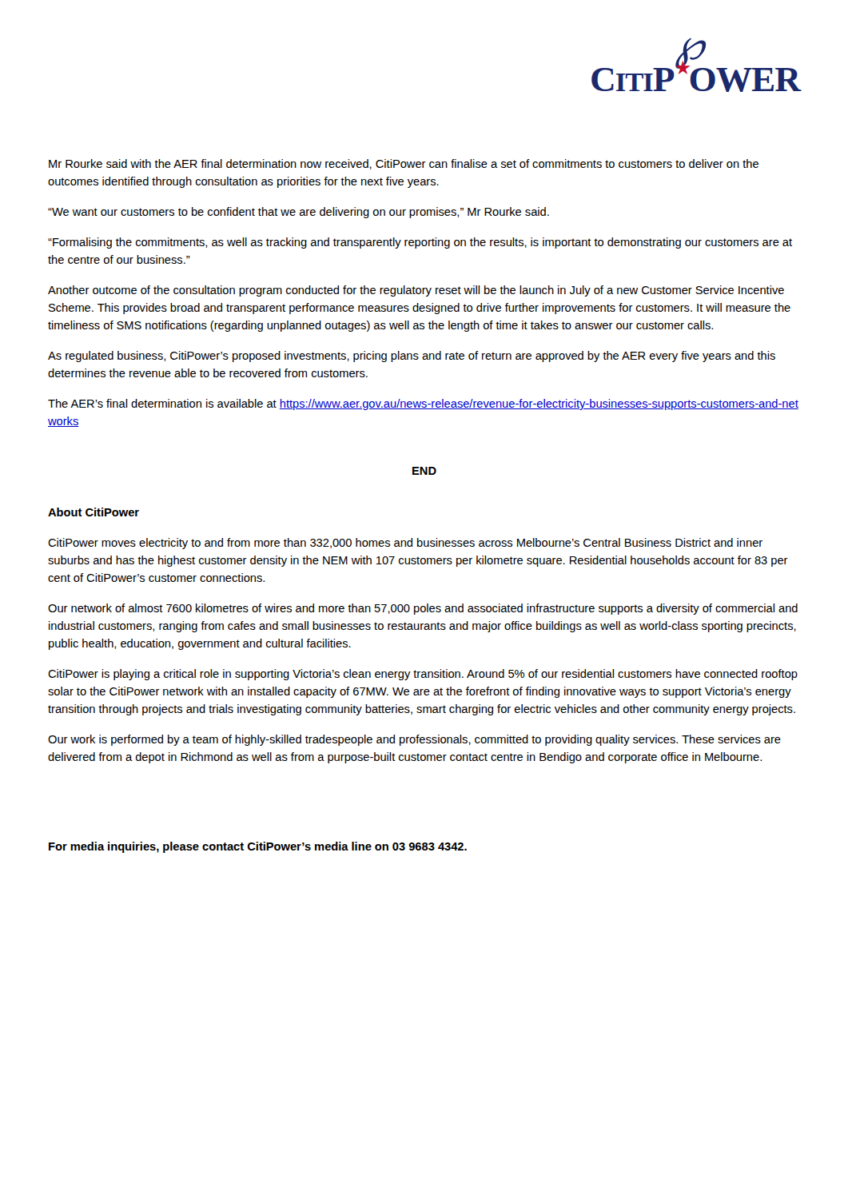℘ CITIP★OWER
Mr Rourke said with the AER final determination now received, CitiPower can finalise a set of commitments to customers to deliver on the outcomes identified through consultation as priorities for the next five years.
“We want our customers to be confident that we are delivering on our promises,” Mr Rourke said.
“Formalising the commitments, as well as tracking and transparently reporting on the results, is important to demonstrating our customers are at the centre of our business.”
Another outcome of the consultation program conducted for the regulatory reset will be the launch in July of a new Customer Service Incentive Scheme. This provides broad and transparent performance measures designed to drive further improvements for customers. It will measure the timeliness of SMS notifications (regarding unplanned outages) as well as the length of time it takes to answer our customer calls.
As regulated business, CitiPower’s proposed investments, pricing plans and rate of return are approved by the AER every five years and this determines the revenue able to be recovered from customers.
The AER’s final determination is available at https://www.aer.gov.au/news-release/revenue-for-electricity-businesses-supports-customers-and-networks
END
About CitiPower
CitiPower moves electricity to and from more than 332,000 homes and businesses across Melbourne’s Central Business District and inner suburbs and has the highest customer density in the NEM with 107 customers per kilometre square. Residential households account for 83 per cent of CitiPower’s customer connections.
Our network of almost 7600 kilometres of wires and more than 57,000 poles and associated infrastructure supports a diversity of commercial and industrial customers, ranging from cafes and small businesses to restaurants and major office buildings as well as world-class sporting precincts, public health, education, government and cultural facilities.
CitiPower is playing a critical role in supporting Victoria’s clean energy transition. Around 5% of our residential customers have connected rooftop solar to the CitiPower network with an installed capacity of 67MW. We are at the forefront of finding innovative ways to support Victoria’s energy transition through projects and trials investigating community batteries, smart charging for electric vehicles and other community energy projects.
Our work is performed by a team of highly-skilled tradespeople and professionals, committed to providing quality services. These services are delivered from a depot in Richmond as well as from a purpose-built customer contact centre in Bendigo and corporate office in Melbourne.
For media inquiries, please contact CitiPower’s media line on 03 9683 4342.